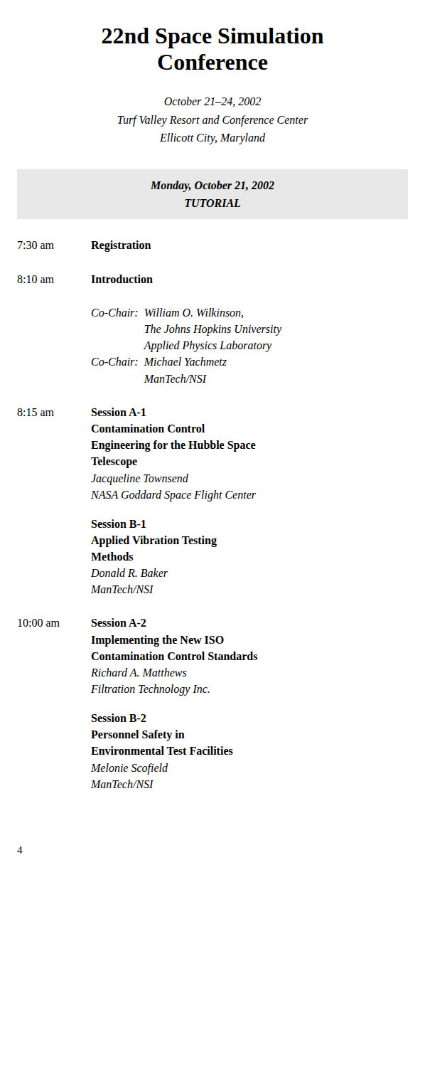22nd Space Simulation
Conference
October 21–24, 2002
Turf Valley Resort and Conference Center
Ellicott City, Maryland
Monday, October 21, 2002
TUTORIAL
| 7:30 am | Registration |
| 8:10 am | Introduction |
| | Co-Chair: William O. Wilkinson, The Johns Hopkins University Applied Physics Laboratory Co-Chair: Michael Yachmetz ManTech/NSI |
| 8:15 am | Session A-1 Contamination Control Engineering for the Hubble Space Telescope Jacqueline Townsend NASA Goddard Space Flight Center Session B-1 Applied Vibration Testing Methods Donald R. Baker ManTech/NSI |
| 10:00 am | Session A-2 Implementing the New ISO Contamination Control Standards Richard A. Matthews Filtration Technology Inc. Session B-2 Personnel Safety in Environmental Test Facilities Melonie Scofield ManTech/NSI |
4